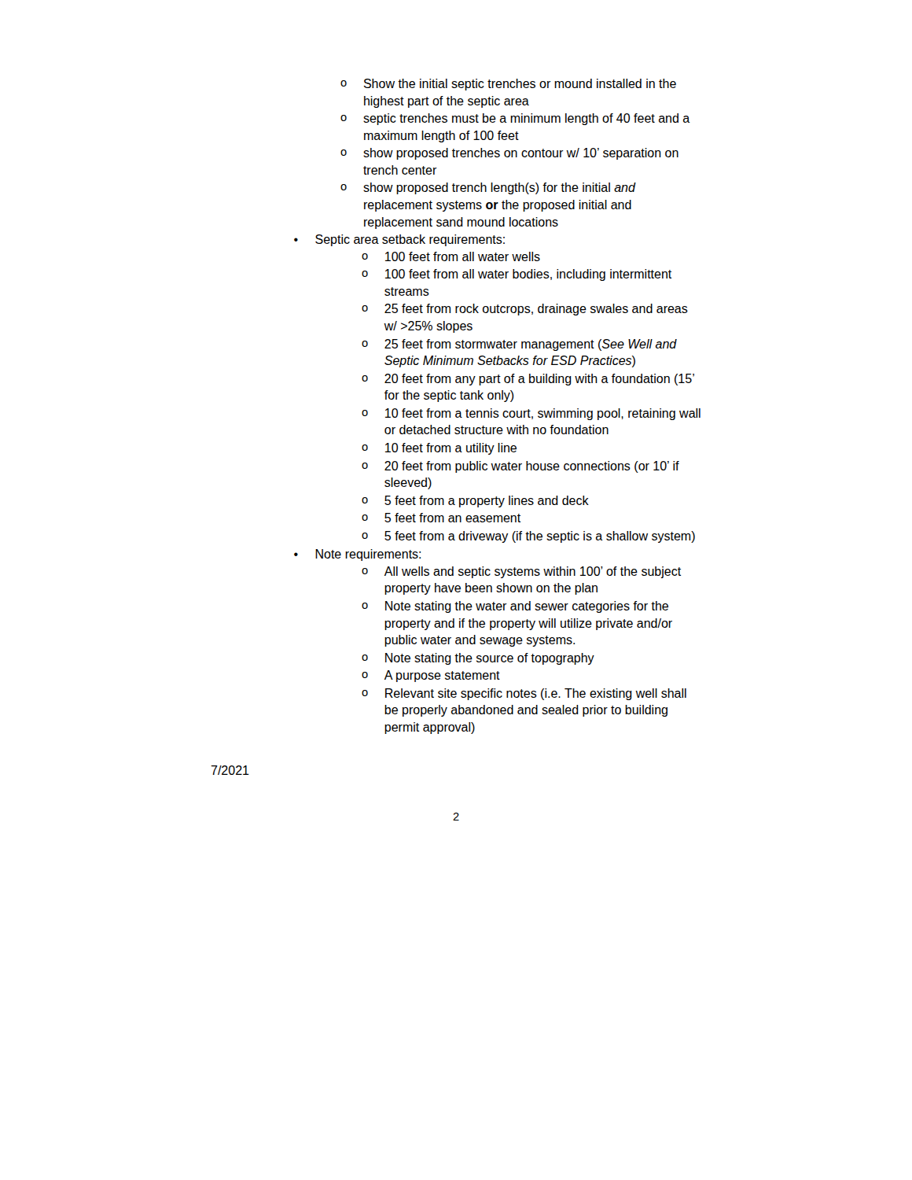Show the initial septic trenches or mound installed in the highest part of the septic area
septic trenches must be a minimum length of 40 feet and a maximum length of 100 feet
show proposed trenches on contour w/ 10’ separation on trench center
show proposed trench length(s) for the initial and replacement systems or the proposed initial and replacement sand mound locations
Septic area setback requirements:
100 feet from all water wells
100 feet from all water bodies, including intermittent streams
25 feet from rock outcrops, drainage swales and areas w/ >25% slopes
25 feet from stormwater management (See Well and Septic Minimum Setbacks for ESD Practices)
20 feet from any part of a building with a foundation (15’ for the septic tank only)
10 feet from a tennis court, swimming pool, retaining wall or detached structure with no foundation
10 feet from a utility line
20 feet from public water house connections (or 10’ if sleeved)
5 feet from a property lines and deck
5 feet from an easement
5 feet from a driveway (if the septic is a shallow system)
Note requirements:
All wells and septic systems within 100’ of the subject property have been shown on the plan
Note stating the water and sewer categories for the property and if the property will utilize private and/or public water and sewage systems.
Note stating the source of topography
A purpose statement
Relevant site specific notes (i.e. The existing well shall be properly abandoned and sealed prior to building permit approval)
7/2021
2